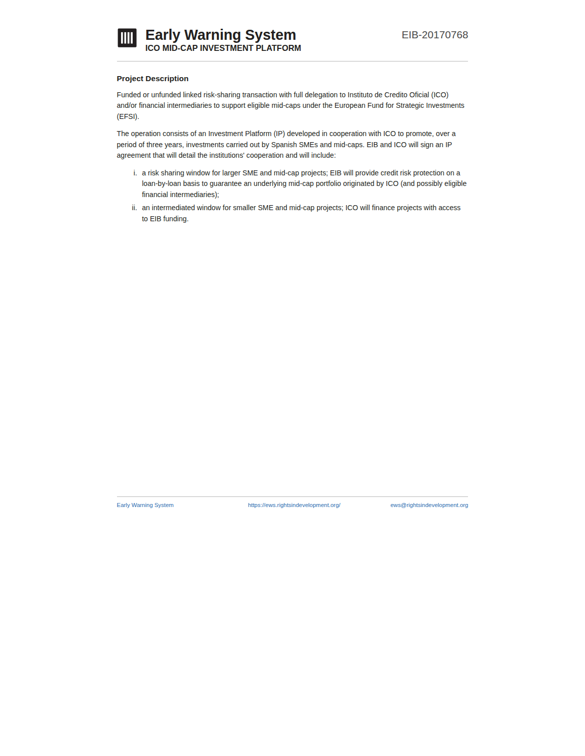Early Warning System
ICO MID-CAP INVESTMENT PLATFORM
EIB-20170768
Project Description
Funded or unfunded linked risk-sharing transaction with full delegation to Instituto de Credito Oficial (ICO) and/or financial intermediaries to support eligible mid-caps under the European Fund for Strategic Investments (EFSI).
The operation consists of an Investment Platform (IP) developed in cooperation with ICO to promote, over a period of three years, investments carried out by Spanish SMEs and mid-caps. EIB and ICO will sign an IP agreement that will detail the institutions' cooperation and will include:
a risk sharing window for larger SME and mid-cap projects; EIB will provide credit risk protection on a loan-by-loan basis to guarantee an underlying mid-cap portfolio originated by ICO (and possibly eligible financial intermediaries);
an intermediated window for smaller SME and mid-cap projects; ICO will finance projects with access to EIB funding.
Early Warning System
https://ews.rightsindevelopment.org/
ews@rightsindevelopment.org